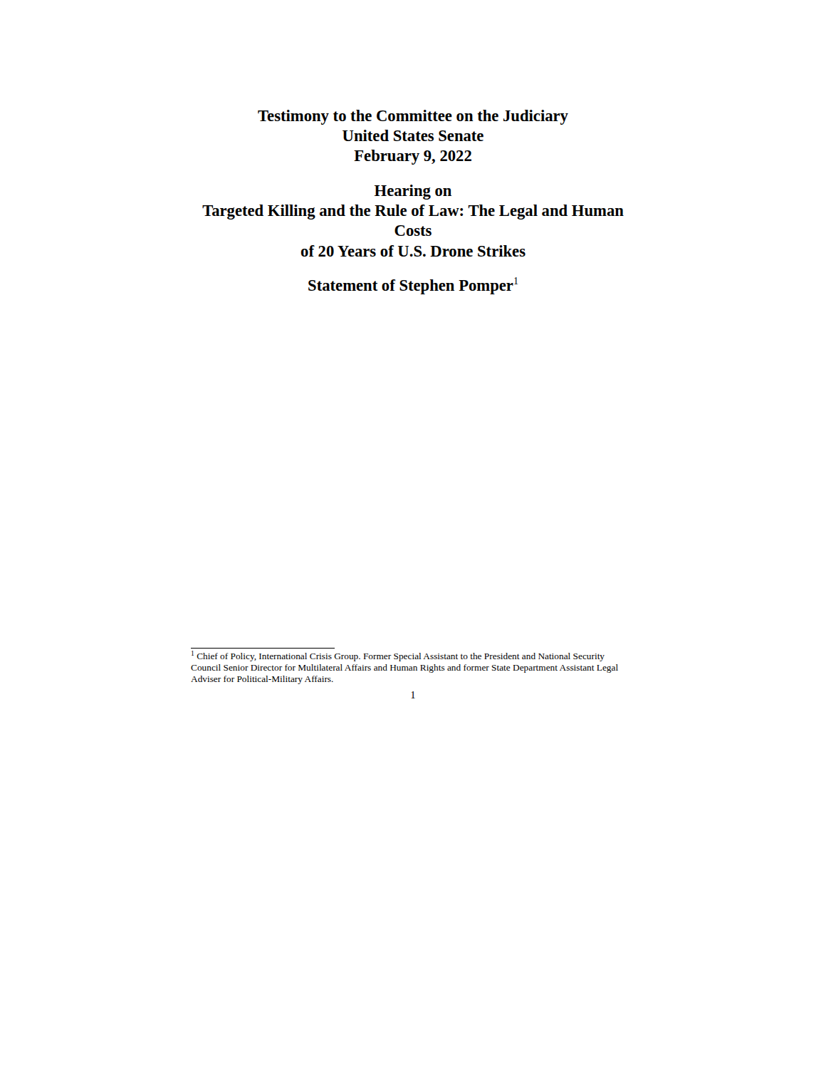Testimony to the Committee on the Judiciary
United States Senate
February 9, 2022
Hearing on
Targeted Killing and the Rule of Law: The Legal and Human Costs
of 20 Years of U.S. Drone Strikes
Statement of Stephen Pomper1
1 Chief of Policy, International Crisis Group. Former Special Assistant to the President and National Security Council Senior Director for Multilateral Affairs and Human Rights and former State Department Assistant Legal Adviser for Political-Military Affairs.
1